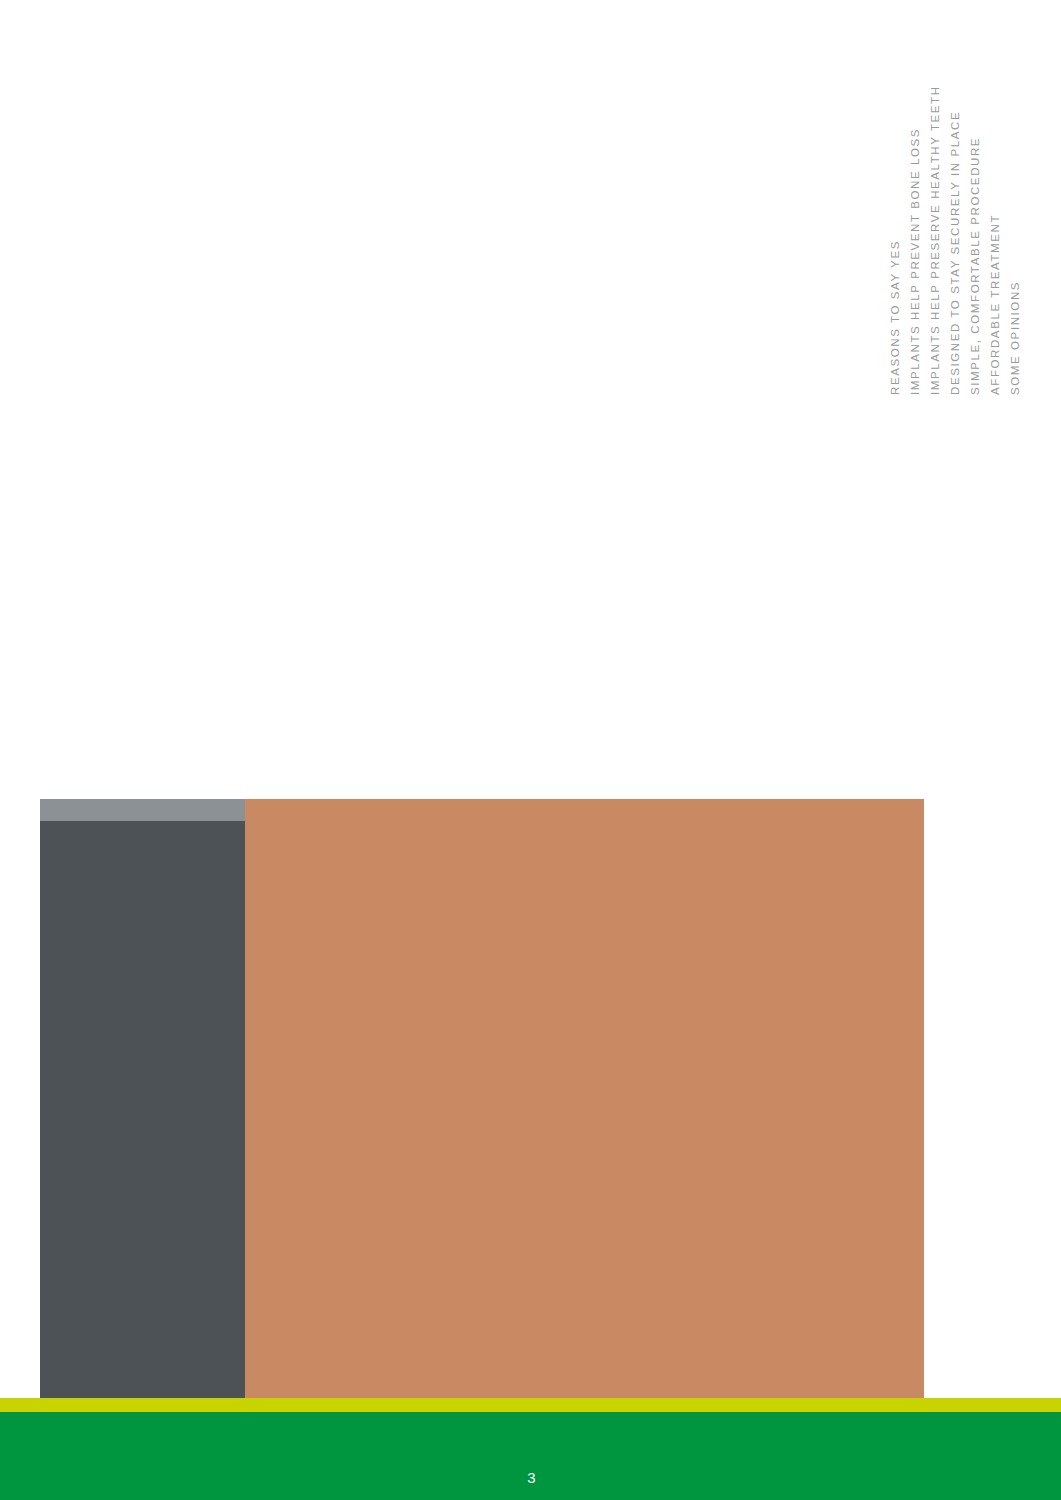Reasons to say yes
Implants help prevent bone loss
Implants help preserve healthy teeth
Designed to stay securely in place
Simple, comfortable procedure
Affordable treatment
Some opinions
3